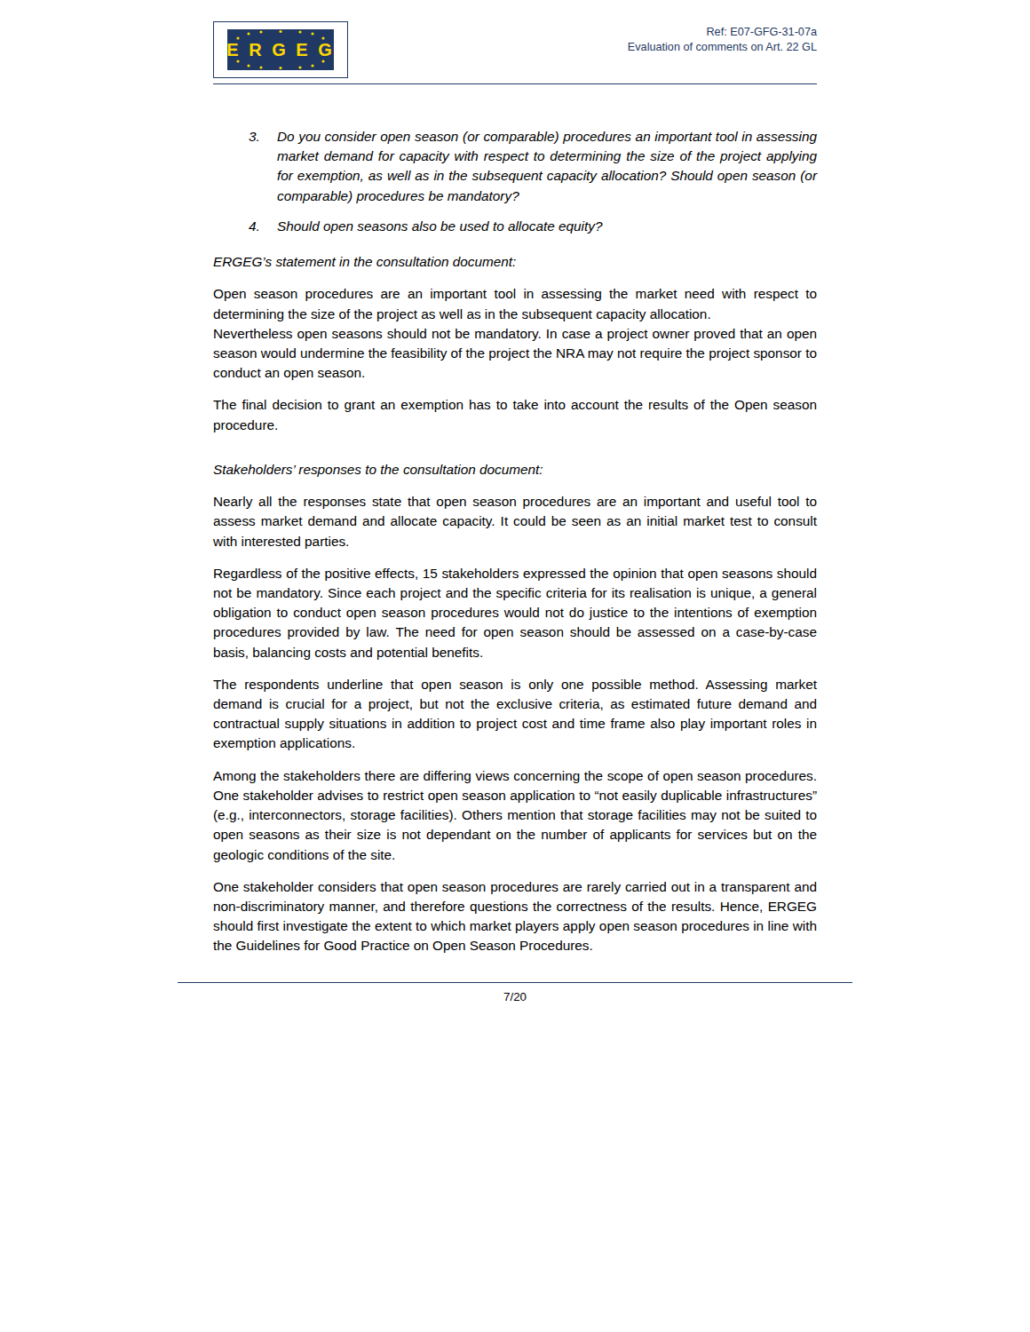E R G E G
Ref: E07-GFG-31-07a Evaluation of comments on Art. 22 GL
Do you consider open season (or comparable) procedures an important tool in assessing market demand for capacity with respect to determining the size of the project applying for exemption, as well as in the subsequent capacity allocation? Should open season (or comparable) procedures be mandatory?
Should open seasons also be used to allocate equity?
ERGEG’s statement in the consultation document:
Open season procedures are an important tool in assessing the market need with respect to determining the size of the project as well as in the subsequent capacity allocation.
Nevertheless open seasons should not be mandatory. In case a project owner proved that an open season would undermine the feasibility of the project the NRA may not require the project sponsor to conduct an open season.
The final decision to grant an exemption has to take into account the results of the Open season procedure.
Stakeholders’ responses to the consultation document:
Nearly all the responses state that open season procedures are an important and useful tool to assess market demand and allocate capacity. It could be seen as an initial market test to consult with interested parties.
Regardless of the positive effects, 15 stakeholders expressed the opinion that open seasons should not be mandatory. Since each project and the specific criteria for its realisation is unique, a general obligation to conduct open season procedures would not do justice to the intentions of exemption procedures provided by law. The need for open season should be assessed on a case-by-case basis, balancing costs and potential benefits.
The respondents underline that open season is only one possible method. Assessing market demand is crucial for a project, but not the exclusive criteria, as estimated future demand and contractual supply situations in addition to project cost and time frame also play important roles in exemption applications.
Among the stakeholders there are differing views concerning the scope of open season procedures. One stakeholder advises to restrict open season application to “not easily duplicable infrastructures” (e.g., interconnectors, storage facilities). Others mention that storage facilities may not be suited to open seasons as their size is not dependant on the number of applicants for services but on the geologic conditions of the site.
One stakeholder considers that open season procedures are rarely carried out in a transparent and non-discriminatory manner, and therefore questions the correctness of the results. Hence, ERGEG should first investigate the extent to which market players apply open season procedures in line with the Guidelines for Good Practice on Open Season Procedures.
7/20